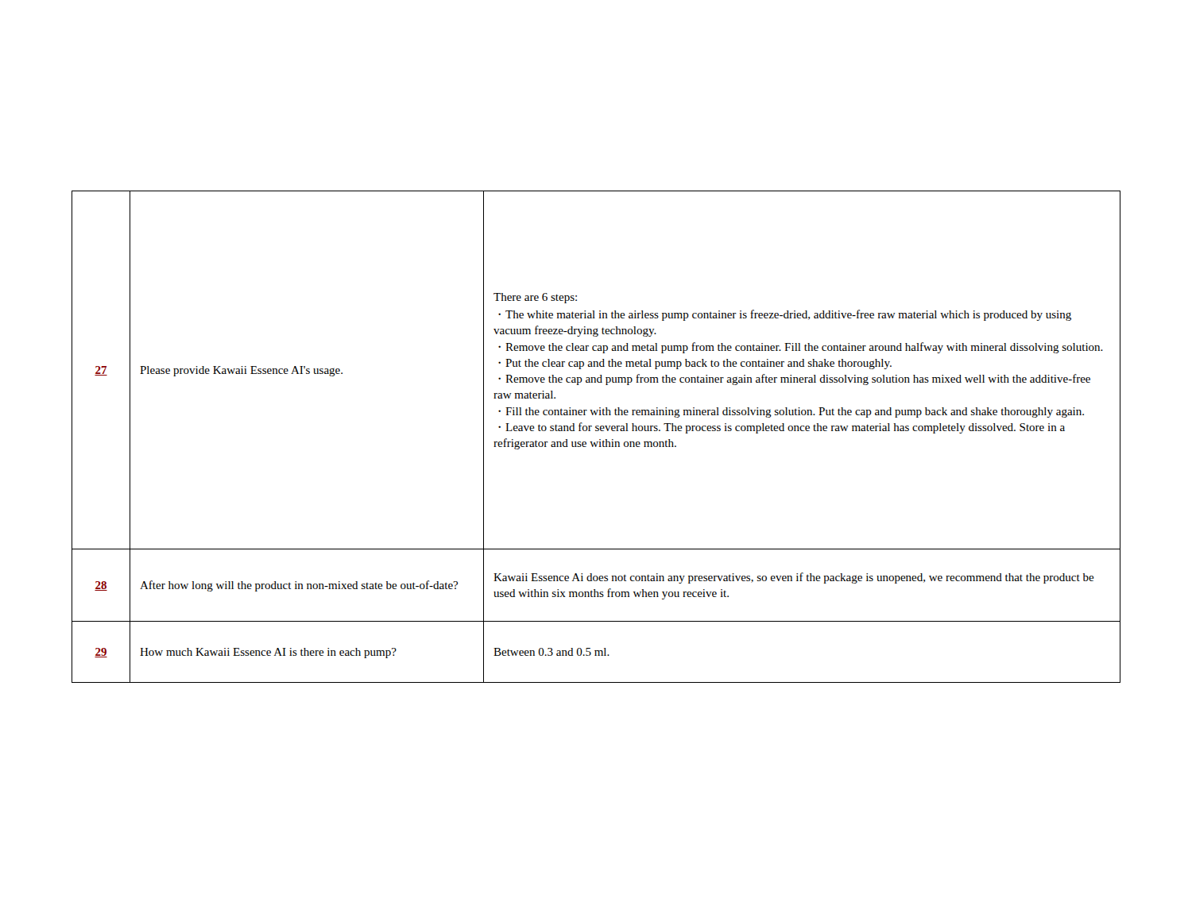| 27 | Please provide Kawaii Essence AI's usage. | There are 6 steps: ・The white material in the airless pump container is freeze-dried, additive-free raw material which is produced by using vacuum freeze-drying technology. ・Remove the clear cap and metal pump from the container. Fill the container around halfway with mineral dissolving solution. ・Put the clear cap and the metal pump back to the container and shake thoroughly. ・Remove the cap and pump from the container again after mineral dissolving solution has mixed well with the additive-free raw material. ・Fill the container with the remaining mineral dissolving solution. Put the cap and pump back and shake thoroughly again. ・Leave to stand for several hours. The process is completed once the raw material has completely dissolved. Store in a refrigerator and use within one month. |
| 28 | After how long will the product in non-mixed state be out-of-date? | Kawaii Essence Ai does not contain any preservatives, so even if the package is unopened, we recommend that the product be used within six months from when you receive it. |
| 29 | How much Kawaii Essence AI is there in each pump? | Between 0.3 and 0.5 ml. |